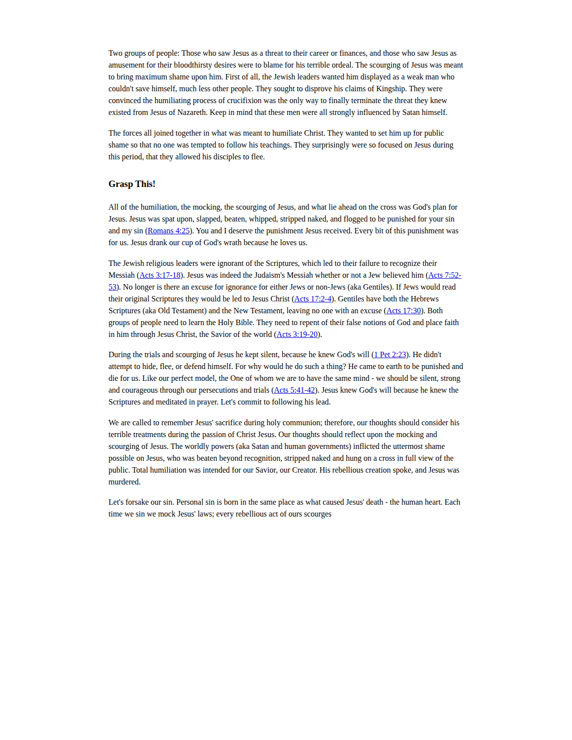Two groups of people: Those who saw Jesus as a threat to their career or finances, and those who saw Jesus as amusement for their bloodthirsty desires were to blame for his terrible ordeal. The scourging of Jesus was meant to bring maximum shame upon him. First of all, the Jewish leaders wanted him displayed as a weak man who couldn't save himself, much less other people. They sought to disprove his claims of Kingship. They were convinced the humiliating process of crucifixion was the only way to finally terminate the threat they knew existed from Jesus of Nazareth. Keep in mind that these men were all strongly influenced by Satan himself.
The forces all joined together in what was meant to humiliate Christ. They wanted to set him up for public shame so that no one was tempted to follow his teachings. They surprisingly were so focused on Jesus during this period, that they allowed his disciples to flee.
Grasp This!
All of the humiliation, the mocking, the scourging of Jesus, and what lie ahead on the cross was God's plan for Jesus. Jesus was spat upon, slapped, beaten, whipped, stripped naked, and flogged to be punished for your sin and my sin (Romans 4:25). You and I deserve the punishment Jesus received. Every bit of this punishment was for us. Jesus drank our cup of God's wrath because he loves us.
The Jewish religious leaders were ignorant of the Scriptures, which led to their failure to recognize their Messiah (Acts 3:17-18). Jesus was indeed the Judaism's Messiah whether or not a Jew believed him (Acts 7:52-53). No longer is there an excuse for ignorance for either Jews or non-Jews (aka Gentiles). If Jews would read their original Scriptures they would be led to Jesus Christ (Acts 17:2-4). Gentiles have both the Hebrews Scriptures (aka Old Testament) and the New Testament, leaving no one with an excuse (Acts 17:30). Both groups of people need to learn the Holy Bible. They need to repent of their false notions of God and place faith in him through Jesus Christ, the Savior of the world (Acts 3:19-20).
During the trials and scourging of Jesus he kept silent, because he knew God's will (1 Pet 2:23). He didn't attempt to hide, flee, or defend himself. For why would he do such a thing? He came to earth to be punished and die for us. Like our perfect model, the One of whom we are to have the same mind - we should be silent, strong and courageous through our persecutions and trials (Acts 5:41-42). Jesus knew God's will because he knew the Scriptures and meditated in prayer. Let's commit to following his lead.
We are called to remember Jesus' sacrifice during holy communion; therefore, our thoughts should consider his terrible treatments during the passion of Christ Jesus. Our thoughts should reflect upon the mocking and scourging of Jesus. The worldly powers (aka Satan and human governments) inflicted the uttermost shame possible on Jesus, who was beaten beyond recognition, stripped naked and hung on a cross in full view of the public. Total humiliation was intended for our Savior, our Creator. His rebellious creation spoke, and Jesus was murdered.
Let's forsake our sin. Personal sin is born in the same place as what caused Jesus' death - the human heart. Each time we sin we mock Jesus' laws; every rebellious act of ours scourges